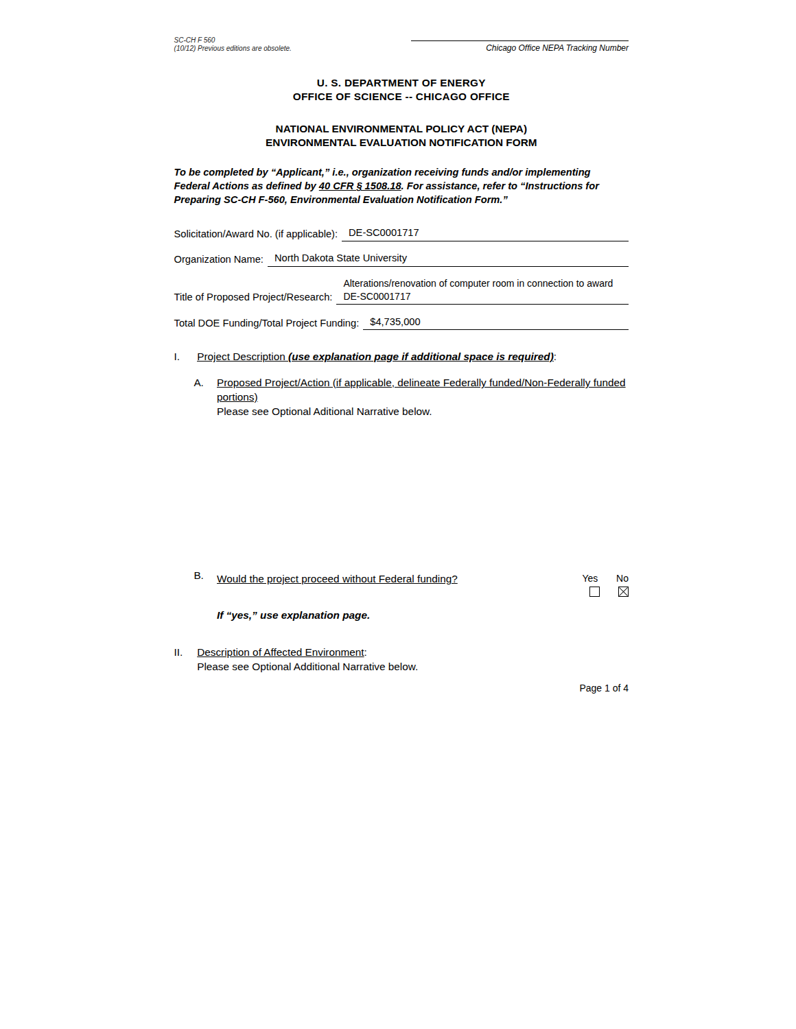SC-CH F 560 (10/12) Previous editions are obsolete.
Chicago Office NEPA Tracking Number
U. S. DEPARTMENT OF ENERGY
OFFICE OF SCIENCE -- CHICAGO OFFICE
NATIONAL ENVIRONMENTAL POLICY ACT (NEPA)
ENVIRONMENTAL EVALUATION NOTIFICATION FORM
To be completed by “Applicant,” i.e., organization receiving funds and/or implementing Federal Actions as defined by 40 CFR § 1508.18. For assistance, refer to “Instructions for Preparing SC-CH F-560, Environmental Evaluation Notification Form.”
Solicitation/Award No. (if applicable):
DE-SC0001717
Organization Name:
North Dakota State University
Title of Proposed Project/Research:
Alterations/renovation of computer room in connection to award DE-SC0001717
Total DOE Funding/Total Project Funding:
$4,735,000
I.
Project Description (use explanation page if additional space is required):
A.
Proposed Project/Action (if applicable, delineate Federally funded/Non-Federally funded portions)
Please see Optional Aditional Narrative below.
B.
Would the project proceed without Federal funding?
Yes No
If “yes,” use explanation page.
II.
Description of Affected Environment:
Please see Optional Additional Narrative below.
Page 1 of 4